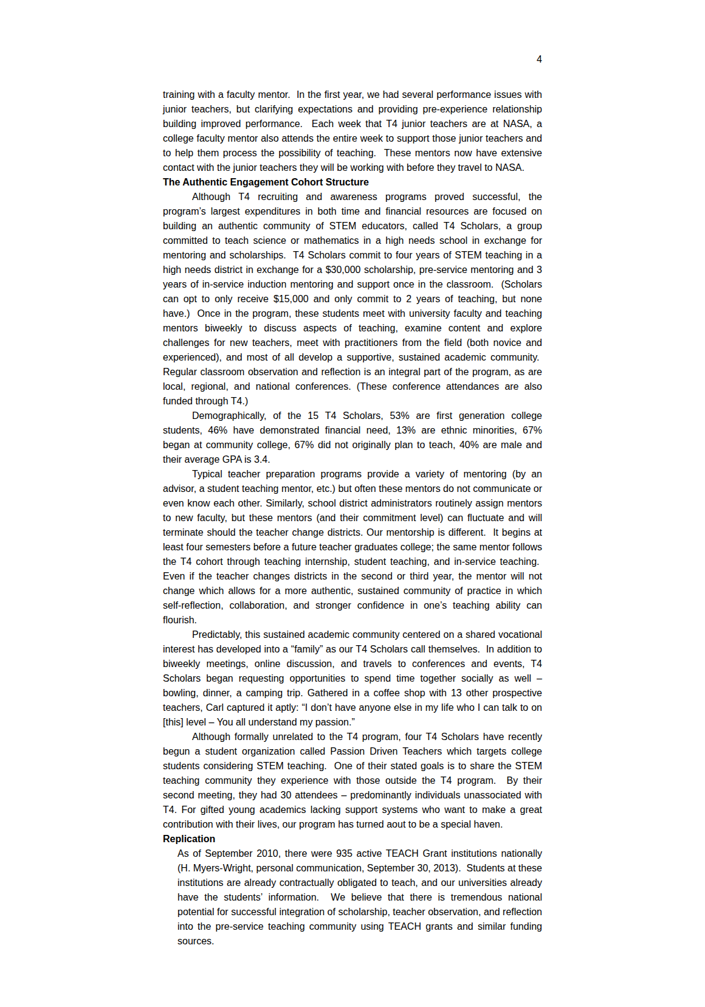4
training with a faculty mentor. In the first year, we had several performance issues with junior teachers, but clarifying expectations and providing pre-experience relationship building improved performance. Each week that T4 junior teachers are at NASA, a college faculty mentor also attends the entire week to support those junior teachers and to help them process the possibility of teaching. These mentors now have extensive contact with the junior teachers they will be working with before they travel to NASA.
The Authentic Engagement Cohort Structure
Although T4 recruiting and awareness programs proved successful, the program’s largest expenditures in both time and financial resources are focused on building an authentic community of STEM educators, called T4 Scholars, a group committed to teach science or mathematics in a high needs school in exchange for mentoring and scholarships. T4 Scholars commit to four years of STEM teaching in a high needs district in exchange for a $30,000 scholarship, pre-service mentoring and 3 years of in-service induction mentoring and support once in the classroom. (Scholars can opt to only receive $15,000 and only commit to 2 years of teaching, but none have.) Once in the program, these students meet with university faculty and teaching mentors biweekly to discuss aspects of teaching, examine content and explore challenges for new teachers, meet with practitioners from the field (both novice and experienced), and most of all develop a supportive, sustained academic community. Regular classroom observation and reflection is an integral part of the program, as are local, regional, and national conferences. (These conference attendances are also funded through T4.)
Demographically, of the 15 T4 Scholars, 53% are first generation college students, 46% have demonstrated financial need, 13% are ethnic minorities, 67% began at community college, 67% did not originally plan to teach, 40% are male and their average GPA is 3.4.
Typical teacher preparation programs provide a variety of mentoring (by an advisor, a student teaching mentor, etc.) but often these mentors do not communicate or even know each other. Similarly, school district administrators routinely assign mentors to new faculty, but these mentors (and their commitment level) can fluctuate and will terminate should the teacher change districts. Our mentorship is different. It begins at least four semesters before a future teacher graduates college; the same mentor follows the T4 cohort through teaching internship, student teaching, and in-service teaching. Even if the teacher changes districts in the second or third year, the mentor will not change which allows for a more authentic, sustained community of practice in which self-reflection, collaboration, and stronger confidence in one’s teaching ability can flourish.
Predictably, this sustained academic community centered on a shared vocational interest has developed into a “family” as our T4 Scholars call themselves. In addition to biweekly meetings, online discussion, and travels to conferences and events, T4 Scholars began requesting opportunities to spend time together socially as well – bowling, dinner, a camping trip. Gathered in a coffee shop with 13 other prospective teachers, Carl captured it aptly: “I don’t have anyone else in my life who I can talk to on [this] level – You all understand my passion.”
Although formally unrelated to the T4 program, four T4 Scholars have recently begun a student organization called Passion Driven Teachers which targets college students considering STEM teaching. One of their stated goals is to share the STEM teaching community they experience with those outside the T4 program. By their second meeting, they had 30 attendees – predominantly individuals unassociated with T4. For gifted young academics lacking support systems who want to make a great contribution with their lives, our program has turned aout to be a special haven.
Replication
As of September 2010, there were 935 active TEACH Grant institutions nationally (H. Myers-Wright, personal communication, September 30, 2013). Students at these institutions are already contractually obligated to teach, and our universities already have the students’ information. We believe that there is tremendous national potential for successful integration of scholarship, teacher observation, and reflection into the pre-service teaching community using TEACH grants and similar funding sources.